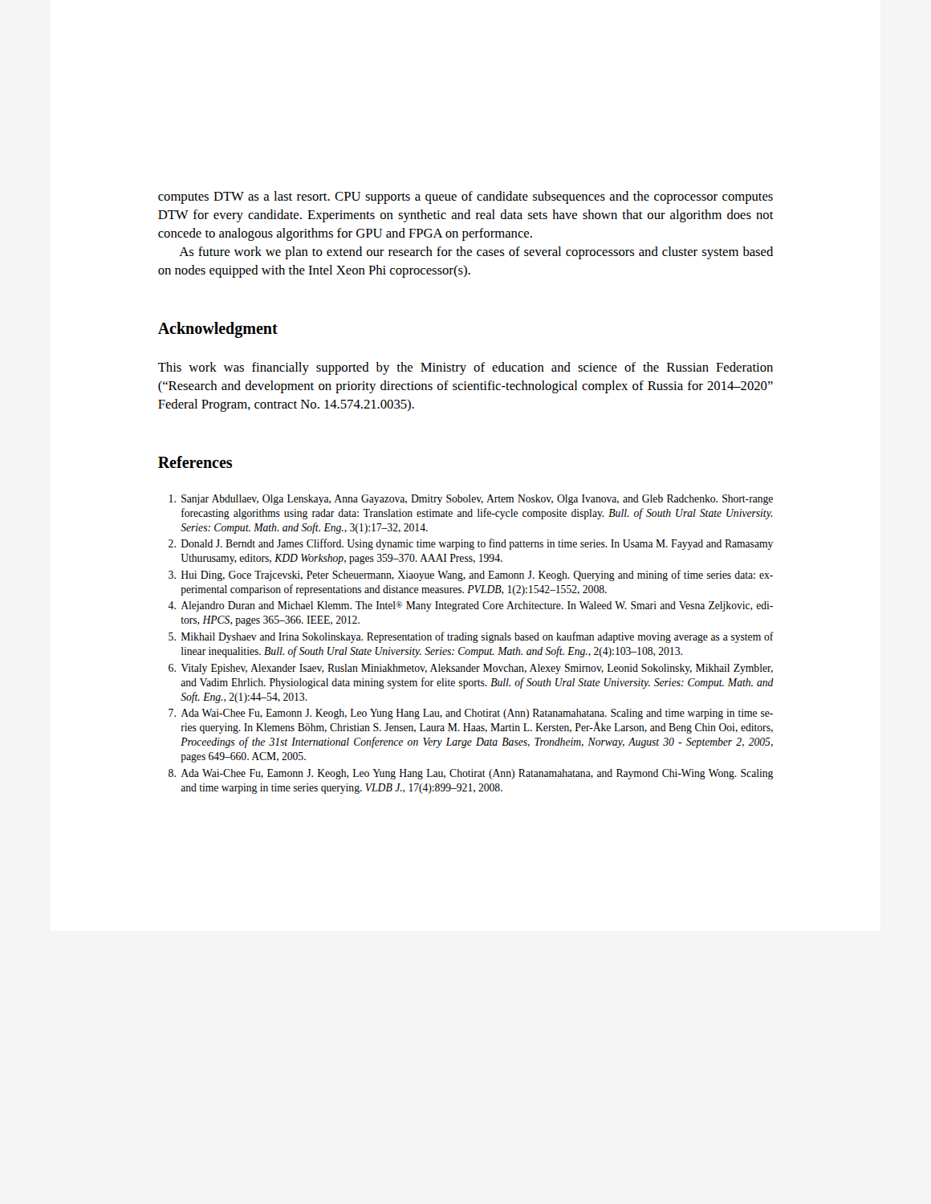computes DTW as a last resort. CPU supports a queue of candidate subsequences and the coprocessor computes DTW for every candidate. Experiments on synthetic and real data sets have shown that our algorithm does not concede to analogous algorithms for GPU and FPGA on performance.
As future work we plan to extend our research for the cases of several coprocessors and cluster system based on nodes equipped with the Intel Xeon Phi coprocessor(s).
Acknowledgment
This work was financially supported by the Ministry of education and science of the Russian Federation (“Research and development on priority directions of scientific-technological complex of Russia for 2014–2020” Federal Program, contract No. 14.574.21.0035).
References
Sanjar Abdullaev, Olga Lenskaya, Anna Gayazova, Dmitry Sobolev, Artem Noskov, Olga Ivanova, and Gleb Radchenko. Short-range forecasting algorithms using radar data: Translation estimate and life-cycle composite display. Bull. of South Ural State University. Series: Comput. Math. and Soft. Eng., 3(1):17–32, 2014.
Donald J. Berndt and James Clifford. Using dynamic time warping to find patterns in time series. In Usama M. Fayyad and Ramasamy Uthurusamy, editors, KDD Workshop, pages 359–370. AAAI Press, 1994.
Hui Ding, Goce Trajcevski, Peter Scheuermann, Xiaoyue Wang, and Eamonn J. Keogh. Querying and mining of time series data: experimental comparison of representations and distance measures. PVLDB, 1(2):1542–1552, 2008.
Alejandro Duran and Michael Klemm. The Intel® Many Integrated Core Architecture. In Waleed W. Smari and Vesna Zeljkovic, editors, HPCS, pages 365–366. IEEE, 2012.
Mikhail Dyshaev and Irina Sokolinskaya. Representation of trading signals based on kaufman adaptive moving average as a system of linear inequalities. Bull. of South Ural State University. Series: Comput. Math. and Soft. Eng., 2(4):103–108, 2013.
Vitaly Epishev, Alexander Isaev, Ruslan Miniakhmetov, Aleksander Movchan, Alexey Smirnov, Leonid Sokolinsky, Mikhail Zymbler, and Vadim Ehrlich. Physiological data mining system for elite sports. Bull. of South Ural State University. Series: Comput. Math. and Soft. Eng., 2(1):44–54, 2013.
Ada Wai-Chee Fu, Eamonn J. Keogh, Leo Yung Hang Lau, and Chotirat (Ann) Ratanamahatana. Scaling and time warping in time series querying. In Klemens Böhm, Christian S. Jensen, Laura M. Haas, Martin L. Kersten, Per-Åke Larson, and Beng Chin Ooi, editors, Proceedings of the 31st International Conference on Very Large Data Bases, Trondheim, Norway, August 30 - September 2, 2005, pages 649–660. ACM, 2005.
Ada Wai-Chee Fu, Eamonn J. Keogh, Leo Yung Hang Lau, Chotirat (Ann) Ratanamahatana, and Raymond Chi-Wing Wong. Scaling and time warping in time series querying. VLDB J., 17(4):899–921, 2008.